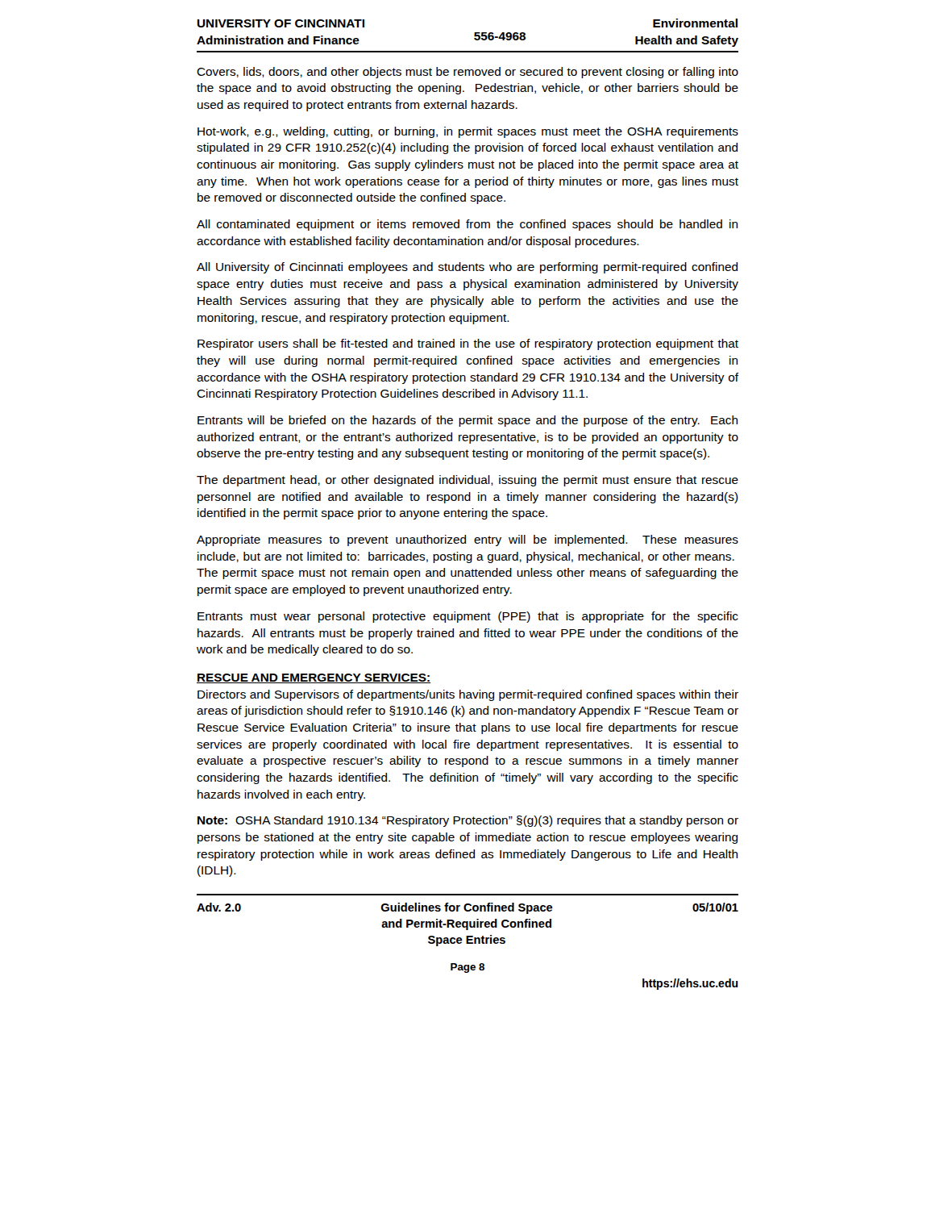UNIVERSITY OF CINCINNATI
Administration and Finance
556-4968
Environmental
Health and Safety
Covers, lids, doors, and other objects must be removed or secured to prevent closing or falling into the space and to avoid obstructing the opening. Pedestrian, vehicle, or other barriers should be used as required to protect entrants from external hazards.
Hot-work, e.g., welding, cutting, or burning, in permit spaces must meet the OSHA requirements stipulated in 29 CFR 1910.252(c)(4) including the provision of forced local exhaust ventilation and continuous air monitoring. Gas supply cylinders must not be placed into the permit space area at any time. When hot work operations cease for a period of thirty minutes or more, gas lines must be removed or disconnected outside the confined space.
All contaminated equipment or items removed from the confined spaces should be handled in accordance with established facility decontamination and/or disposal procedures.
All University of Cincinnati employees and students who are performing permit-required confined space entry duties must receive and pass a physical examination administered by University Health Services assuring that they are physically able to perform the activities and use the monitoring, rescue, and respiratory protection equipment.
Respirator users shall be fit-tested and trained in the use of respiratory protection equipment that they will use during normal permit-required confined space activities and emergencies in accordance with the OSHA respiratory protection standard 29 CFR 1910.134 and the University of Cincinnati Respiratory Protection Guidelines described in Advisory 11.1.
Entrants will be briefed on the hazards of the permit space and the purpose of the entry. Each authorized entrant, or the entrant’s authorized representative, is to be provided an opportunity to observe the pre-entry testing and any subsequent testing or monitoring of the permit space(s).
The department head, or other designated individual, issuing the permit must ensure that rescue personnel are notified and available to respond in a timely manner considering the hazard(s) identified in the permit space prior to anyone entering the space.
Appropriate measures to prevent unauthorized entry will be implemented. These measures include, but are not limited to: barricades, posting a guard, physical, mechanical, or other means. The permit space must not remain open and unattended unless other means of safeguarding the permit space are employed to prevent unauthorized entry.
Entrants must wear personal protective equipment (PPE) that is appropriate for the specific hazards. All entrants must be properly trained and fitted to wear PPE under the conditions of the work and be medically cleared to do so.
RESCUE AND EMERGENCY SERVICES:
Directors and Supervisors of departments/units having permit-required confined spaces within their areas of jurisdiction should refer to §1910.146 (k) and non-mandatory Appendix F “Rescue Team or Rescue Service Evaluation Criteria” to insure that plans to use local fire departments for rescue services are properly coordinated with local fire department representatives. It is essential to evaluate a prospective rescuer’s ability to respond to a rescue summons in a timely manner considering the hazards identified. The definition of “timely” will vary according to the specific hazards involved in each entry.
Note: OSHA Standard 1910.134 “Respiratory Protection” §(g)(3) requires that a standby person or persons be stationed at the entry site capable of immediate action to rescue employees wearing respiratory protection while in work areas defined as Immediately Dangerous to Life and Health (IDLH).
Adv. 2.0
Guidelines for Confined Space
and Permit-Required Confined
Space Entries
05/10/01
Page 8
https://ehs.uc.edu